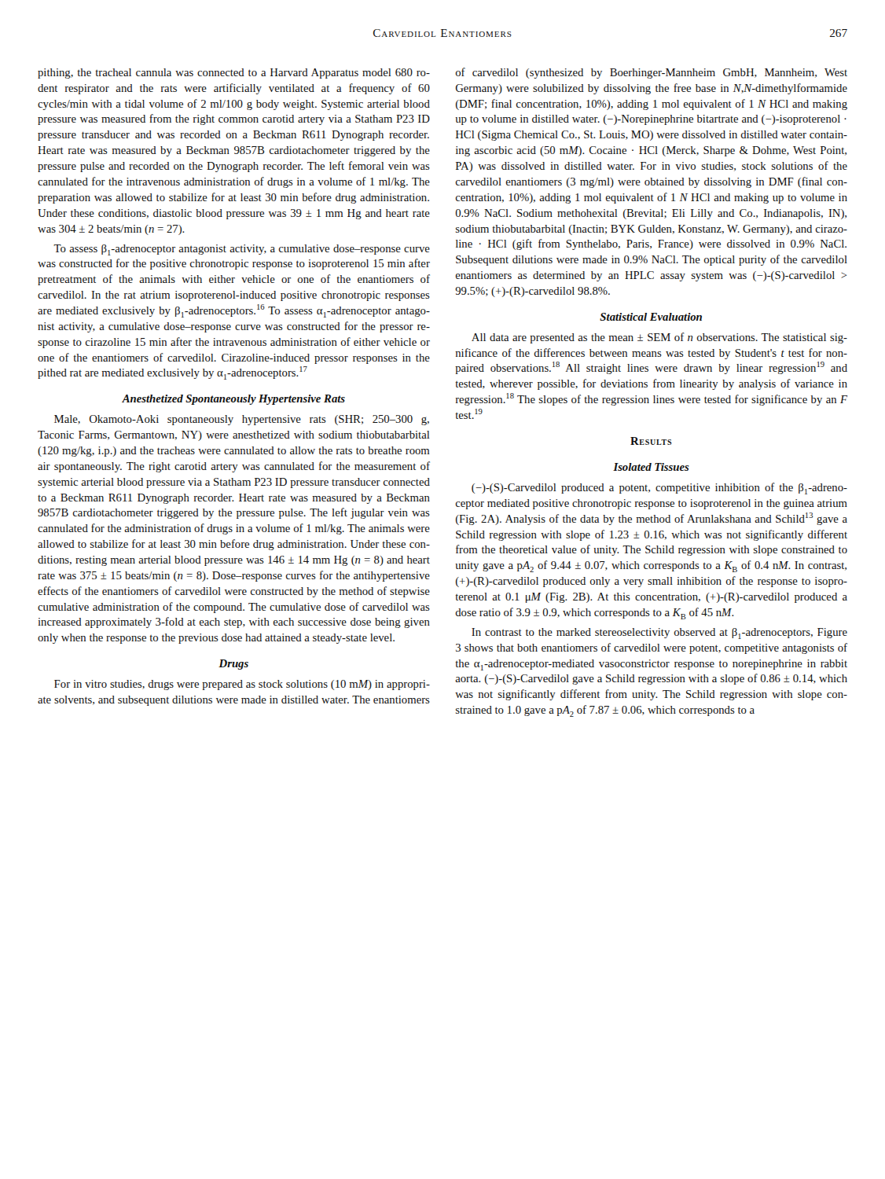Carvedilol Enantiomers 267
pithing, the tracheal cannula was connected to a Harvard Apparatus model 680 rodent respirator and the rats were artificially ventilated at a frequency of 60 cycles/min with a tidal volume of 2 ml/100 g body weight. Systemic arterial blood pressure was measured from the right common carotid artery via a Statham P23 ID pressure transducer and was recorded on a Beckman R611 Dynograph recorder. Heart rate was measured by a Beckman 9857B cardiotachometer triggered by the pressure pulse and recorded on the Dynograph recorder. The left femoral vein was cannulated for the intravenous administration of drugs in a volume of 1 ml/kg. The preparation was allowed to stabilize for at least 30 min before drug administration. Under these conditions, diastolic blood pressure was 39 ± 1 mm Hg and heart rate was 304 ± 2 beats/min (n = 27).
To assess β1-adrenoceptor antagonist activity, a cumulative dose–response curve was constructed for the positive chronotropic response to isoproterenol 15 min after pretreatment of the animals with either vehicle or one of the enantiomers of carvedilol. In the rat atrium isoproterenol-induced positive chronotropic responses are mediated exclusively by β1-adrenoceptors.16 To assess α1-adrenoceptor antagonist activity, a cumulative dose–response curve was constructed for the pressor response to cirazoline 15 min after the intravenous administration of either vehicle or one of the enantiomers of carvedilol. Cirazoline-induced pressor responses in the pithed rat are mediated exclusively by α1-adrenoceptors.17
Anesthetized Spontaneously Hypertensive Rats
Male, Okamoto-Aoki spontaneously hypertensive rats (SHR; 250–300 g, Taconic Farms, Germantown, NY) were anesthetized with sodium thiobutabarbital (120 mg/kg, i.p.) and the tracheas were cannulated to allow the rats to breathe room air spontaneously. The right carotid artery was cannulated for the measurement of systemic arterial blood pressure via a Statham P23 ID pressure transducer connected to a Beckman R611 Dynograph recorder. Heart rate was measured by a Beckman 9857B cardiotachometer triggered by the pressure pulse. The left jugular vein was cannulated for the administration of drugs in a volume of 1 ml/kg. The animals were allowed to stabilize for at least 30 min before drug administration. Under these conditions, resting mean arterial blood pressure was 146 ± 14 mm Hg (n = 8) and heart rate was 375 ± 15 beats/min (n = 8). Dose–response curves for the antihypertensive effects of the enantiomers of carvedilol were constructed by the method of stepwise cumulative administration of the compound. The cumulative dose of carvedilol was increased approximately 3-fold at each step, with each successive dose being given only when the response to the previous dose had attained a steady-state level.
Drugs
For in vitro studies, drugs were prepared as stock solutions (10 mM) in appropriate solvents, and subsequent dilutions were made in distilled water. The enantiomers of carvedilol (synthesized by Boerhinger-Mannheim GmbH, Mannheim, West Germany) were solubilized by dissolving the free base in N,N-dimethylformamide (DMF; final concentration, 10%), adding 1 mol equivalent of 1 N HCl and making up to volume in distilled water. (−)-Norepinephrine bitartrate and (−)-isoproterenol · HCl (Sigma Chemical Co., St. Louis, MO) were dissolved in distilled water containing ascorbic acid (50 mM). Cocaine · HCl (Merck, Sharpe & Dohme, West Point, PA) was dissolved in distilled water. For in vivo studies, stock solutions of the carvedilol enantiomers (3 mg/ml) were obtained by dissolving in DMF (final concentration, 10%), adding 1 mol equivalent of 1 N HCl and making up to volume in 0.9% NaCl. Sodium methohexital (Brevital; Eli Lilly and Co., Indianapolis, IN), sodium thiobutabarbital (Inactin; BYK Gulden, Konstanz, W. Germany), and cirazoline · HCl (gift from Synthelabo, Paris, France) were dissolved in 0.9% NaCl. Subsequent dilutions were made in 0.9% NaCl. The optical purity of the carvedilol enantiomers as determined by an HPLC assay system was (−)-(S)-carvedilol > 99.5%; (+)-(R)-carvedilol 98.8%.
Statistical Evaluation
All data are presented as the mean ± SEM of n observations. The statistical significance of the differences between means was tested by Student's t test for nonpaired observations.18 All straight lines were drawn by linear regression19 and tested, wherever possible, for deviations from linearity by analysis of variance in regression.18 The slopes of the regression lines were tested for significance by an F test.19
Results
Isolated Tissues
(−)-(S)-Carvedilol produced a potent, competitive inhibition of the β1-adrenoceptor mediated positive chronotropic response to isoproterenol in the guinea atrium (Fig. 2A). Analysis of the data by the method of Arunlakshana and Schild13 gave a Schild regression with slope of 1.23 ± 0.16, which was not significantly different from the theoretical value of unity. The Schild regression with slope constrained to unity gave a pA2 of 9.44 ± 0.07, which corresponds to a KB of 0.4 nM. In contrast, (+)-(R)-carvedilol produced only a very small inhibition of the response to isoproterenol at 0.1 μM (Fig. 2B). At this concentration, (+)-(R)-carvedilol produced a dose ratio of 3.9 ± 0.9, which corresponds to a KB of 45 nM.
In contrast to the marked stereoselectivity observed at β1-adrenoceptors, Figure 3 shows that both enantiomers of carvedilol were potent, competitive antagonists of the α1-adrenoceptor-mediated vasoconstrictor response to norepinephrine in rabbit aorta. (−)-(S)-Carvedilol gave a Schild regression with a slope of 0.86 ± 0.14, which was not significantly different from unity. The Schild regression with slope constrained to 1.0 gave a pA2 of 7.87 ± 0.06, which corresponds to a